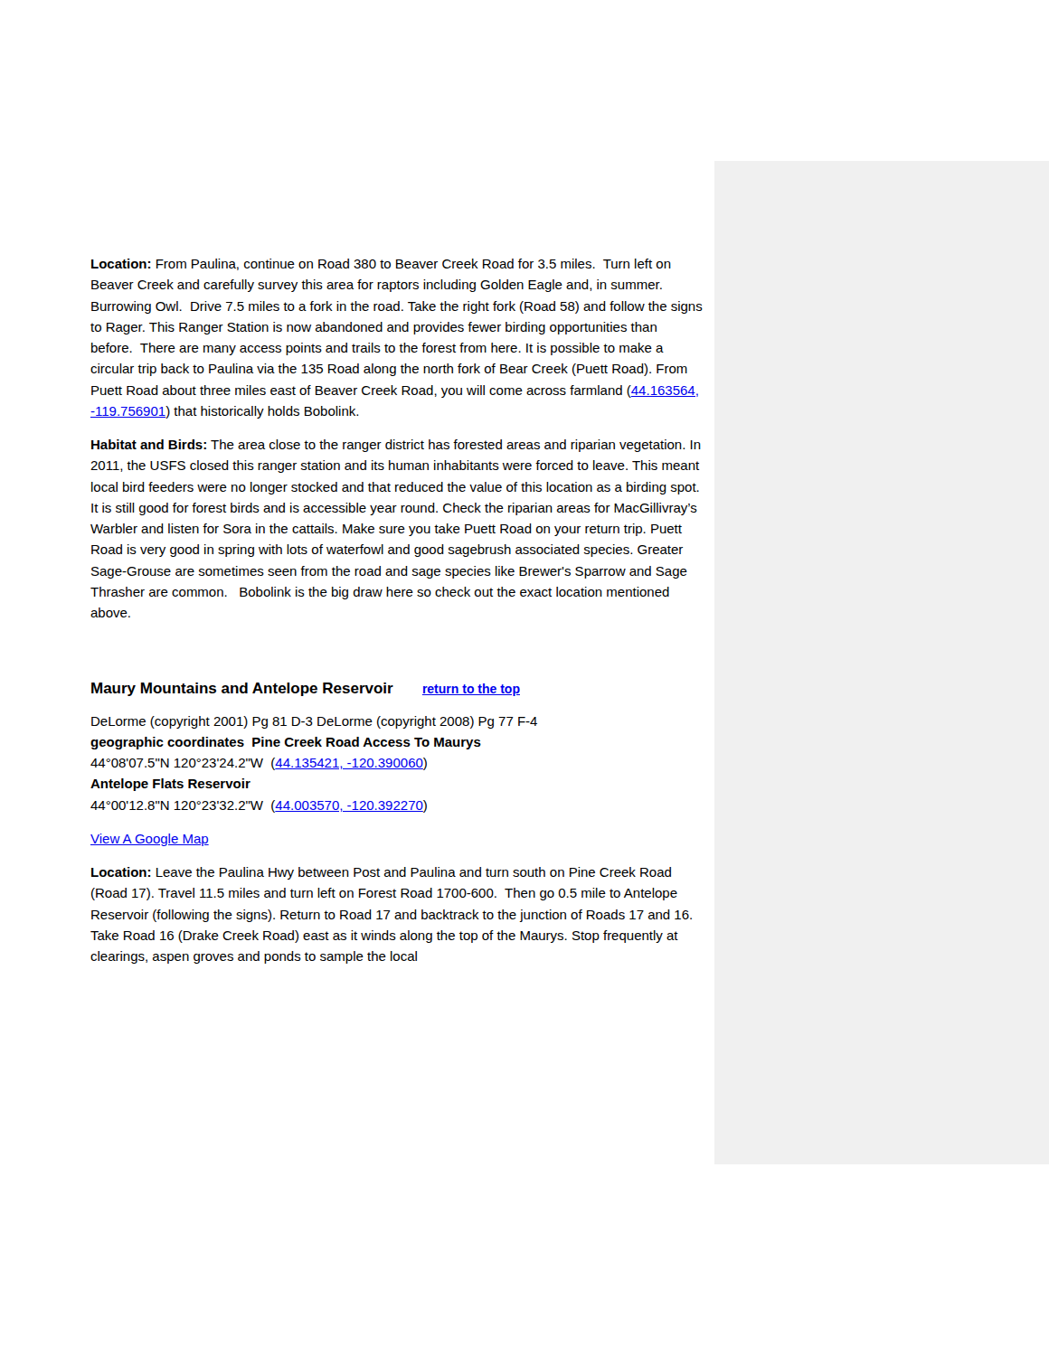Location: From Paulina, continue on Road 380 to Beaver Creek Road for 3.5 miles. Turn left on Beaver Creek and carefully survey this area for raptors including Golden Eagle and, in summer. Burrowing Owl. Drive 7.5 miles to a fork in the road. Take the right fork (Road 58) and follow the signs to Rager. This Ranger Station is now abandoned and provides fewer birding opportunities than before. There are many access points and trails to the forest from here. It is possible to make a circular trip back to Paulina via the 135 Road along the north fork of Bear Creek (Puett Road). From Puett Road about three miles east of Beaver Creek Road, you will come across farmland (44.163564, -119.756901) that historically holds Bobolink.
Habitat and Birds: The area close to the ranger district has forested areas and riparian vegetation. In 2011, the USFS closed this ranger station and its human inhabitants were forced to leave. This meant local bird feeders were no longer stocked and that reduced the value of this location as a birding spot. It is still good for forest birds and is accessible year round. Check the riparian areas for MacGillivray’s Warbler and listen for Sora in the cattails. Make sure you take Puett Road on your return trip. Puett Road is very good in spring with lots of waterfowl and good sagebrush associated species. Greater Sage-Grouse are sometimes seen from the road and sage species like Brewer's Sparrow and Sage Thrasher are common. Bobolink is the big draw here so check out the exact location mentioned above.
Maury Mountains and Antelope Reservoir return to the top
DeLorme (copyright 2001) Pg 81 D-3 DeLorme (copyright 2008) Pg 77 F-4
geographic coordinates Pine Creek Road Access To Maurys
44°08'07.5"N 120°23'24.2"W (44.135421, -120.390060)
Antelope Flats Reservoir
44°00'12.8"N 120°23'32.2"W (44.003570, -120.392270)
View A Google Map
Location: Leave the Paulina Hwy between Post and Paulina and turn south on Pine Creek Road (Road 17). Travel 11.5 miles and turn left on Forest Road 1700-600. Then go 0.5 mile to Antelope Reservoir (following the signs). Return to Road 17 and backtrack to the junction of Roads 17 and 16. Take Road 16 (Drake Creek Road) east as it winds along the top of the Maurys. Stop frequently at clearings, aspen groves and ponds to sample the local